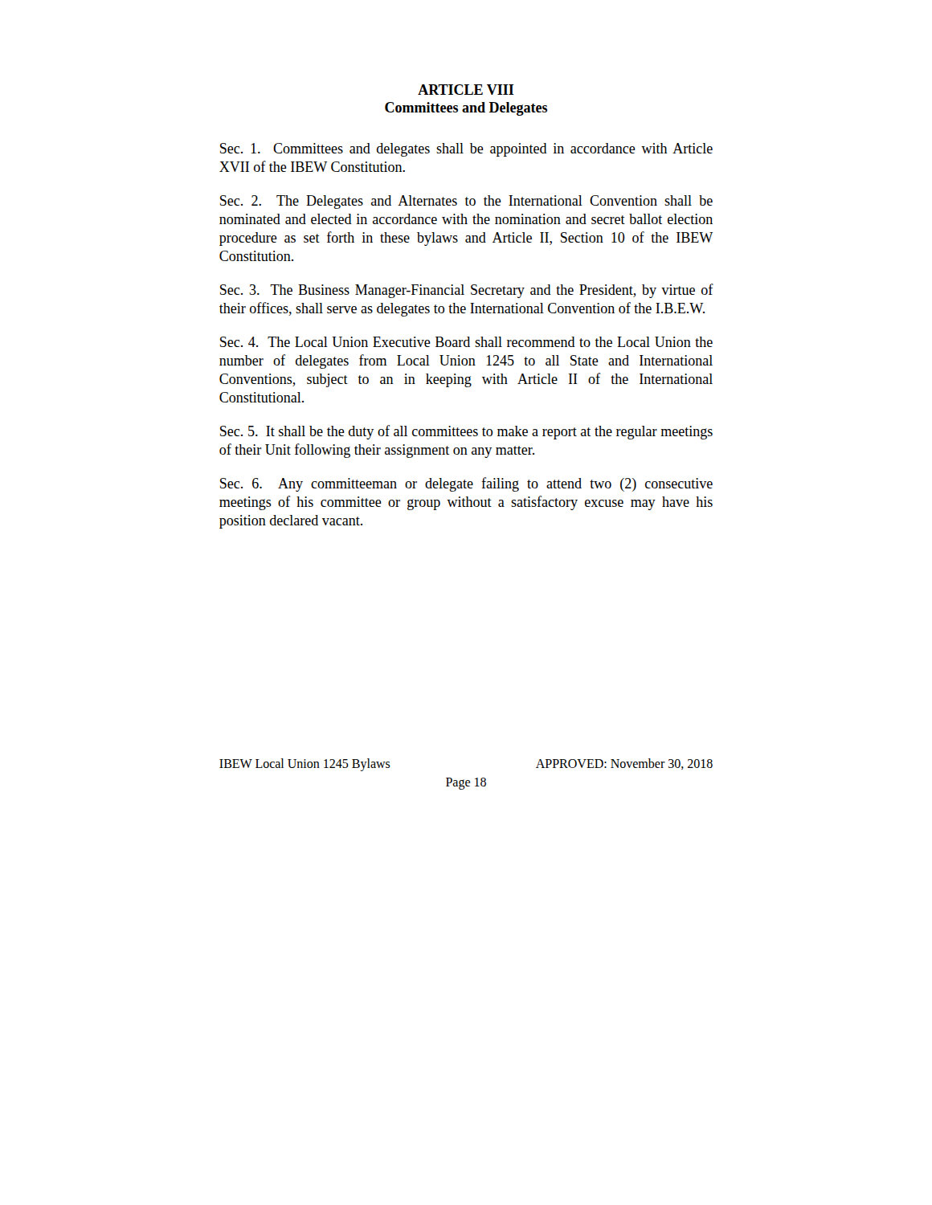ARTICLE VIIICommittees and Delegates
Sec. 1. Committees and delegates shall be appointed in accordance with Article XVII of the IBEW Constitution.
Sec. 2. The Delegates and Alternates to the International Convention shall be nominated and elected in accordance with the nomination and secret ballot election procedure as set forth in these bylaws and Article II, Section 10 of the IBEW Constitution.
Sec. 3. The Business Manager-Financial Secretary and the President, by virtue of their offices, shall serve as delegates to the International Convention of the I.B.E.W.
Sec. 4. The Local Union Executive Board shall recommend to the Local Union the number of delegates from Local Union 1245 to all State and International Conventions, subject to an in keeping with Article II of the International Constitutional.
Sec. 5. It shall be the duty of all committees to make a report at the regular meetings of their Unit following their assignment on any matter.
Sec. 6. Any committeeman or delegate failing to attend two (2) consecutive meetings of his committee or group without a satisfactory excuse may have his position declared vacant.
IBEW Local Union 1245 Bylaws APPROVED: November 30, 2018
Page 18